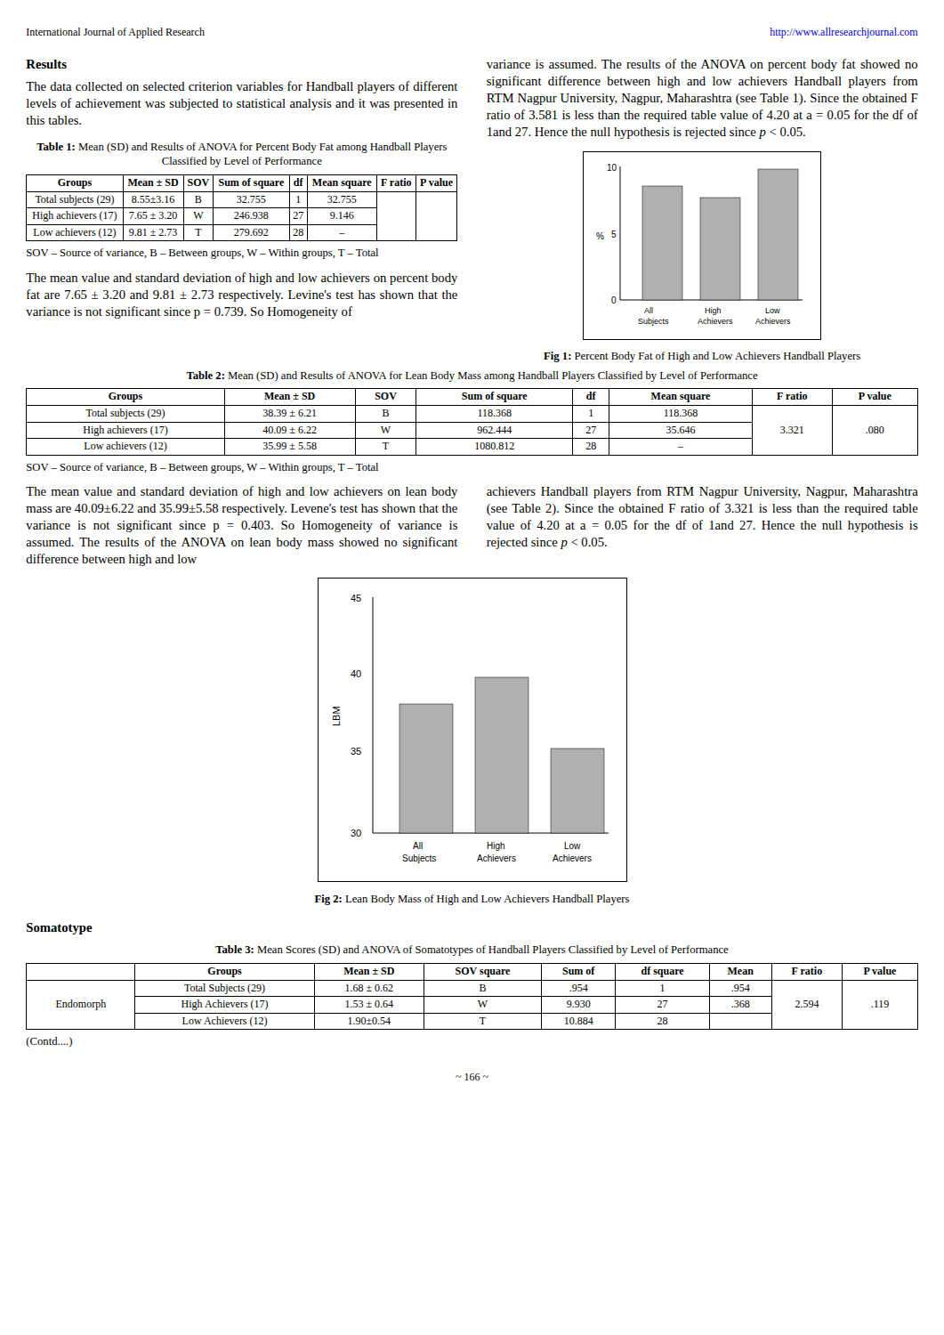International Journal of Applied Research
http://www.allresearchjournal.com
Results
The data collected on selected criterion variables for Handball players of different levels of achievement was subjected to statistical analysis and it was presented in this tables.
Table 1: Mean (SD) and Results of ANOVA for Percent Body Fat among Handball Players Classified by Level of Performance
| Groups | Mean ± SD | SOV | Sum of square | df | Mean square | F ratio | P value |
| --- | --- | --- | --- | --- | --- | --- | --- |
| Total subjects (29) | 8.55±3.16 | B | 32.755 | 1 | 32.755 | | |
| High achievers (17) | 7.65 ± 3.20 | W | 246.938 | 27 | 9.146 |
| Low achievers (12) | 9.81 ± 2.73 | T | 279.692 | 28 | – |
SOV – Source of variance, B – Between groups, W – Within groups, T – Total
The mean value and standard deviation of high and low achievers on percent body fat are 7.65 ± 3.20 and 9.81 ± 2.73 respectively. Levine's test has shown that the variance is not significant since p = 0.739. So Homogeneity of
variance is assumed. The results of the ANOVA on percent body fat showed no significant difference between high and low achievers Handball players from RTM Nagpur University, Nagpur, Maharashtra (see Table 1). Since the obtained F ratio of 3.581 is less than the required table value of 4.20 at a = 0.05 for the df of 1and 27. Hence the null hypothesis is rejected since p < 0.05.
10 5 0 % All Subjects High Achievers Low Achievers
Fig 1: Percent Body Fat of High and Low Achievers Handball Players
Table 2: Mean (SD) and Results of ANOVA for Lean Body Mass among Handball Players Classified by Level of Performance
| Groups | Mean ± SD | SOV | Sum of square | df | Mean square | F ratio | P value |
| --- | --- | --- | --- | --- | --- | --- | --- |
| Total subjects (29) | 38.39 ± 6.21 | B | 118.368 | 1 | 118.368 | 3.321 | .080 |
| High achievers (17) | 40.09 ± 6.22 | W | 962.444 | 27 | 35.646 |
| Low achievers (12) | 35.99 ± 5.58 | T | 1080.812 | 28 | – |
SOV – Source of variance, B – Between groups, W – Within groups, T – Total
The mean value and standard deviation of high and low achievers on lean body mass are 40.09±6.22 and 35.99±5.58 respectively. Levene's test has shown that the variance is not significant since p = 0.403. So Homogeneity of variance is assumed. The results of the ANOVA on lean body mass showed no significant difference between high and low
achievers Handball players from RTM Nagpur University, Nagpur, Maharashtra (see Table 2). Since the obtained F ratio of 3.321 is less than the required table value of 4.20 at a = 0.05 for the df of 1and 27. Hence the null hypothesis is rejected since p < 0.05.
45 40 35 30 LBM All Subjects High Achievers Low Achievers
Fig 2: Lean Body Mass of High and Low Achievers Handball Players
Somatotype
Table 3: Mean Scores (SD) and ANOVA of Somatotypes of Handball Players Classified by Level of Performance
| | Groups | Mean ± SD | SOV square | Sum of | df square | Mean | F ratio | P value |
| --- | --- | --- | --- | --- | --- | --- | --- | --- |
| Endomorph | Total Subjects (29) | 1.68 ± 0.62 | B | .954 | 1 | .954 | 2.594 | .119 |
| High Achievers (17) | 1.53 ± 0.64 | W | 9.930 | 27 | .368 |
| Low Achievers (12) | 1.90±0.54 | T | 10.884 | 28 | |
(Contd....)
~ 166 ~